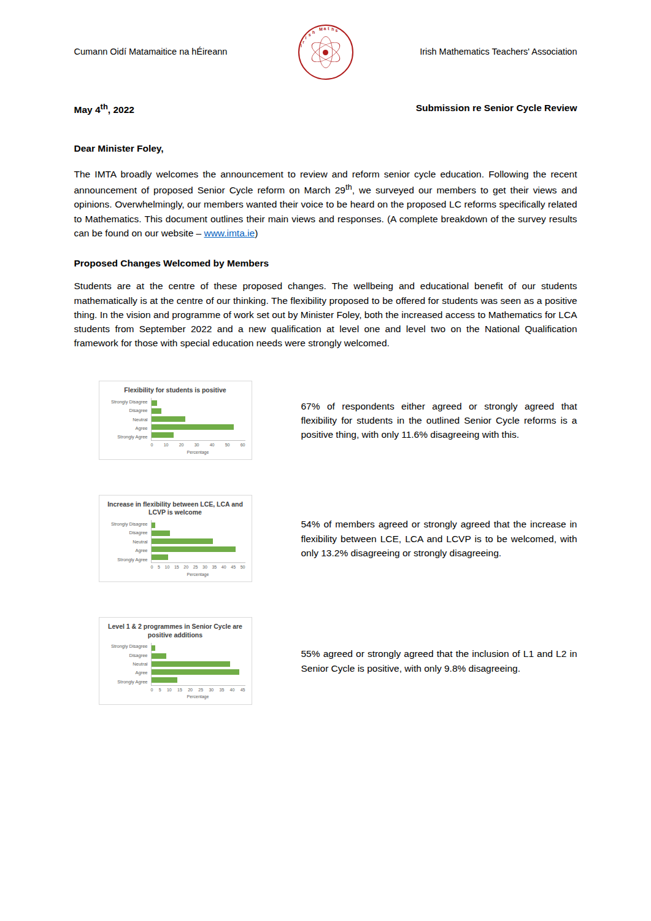Cumann Oidí Matamaitice na hÉireann
I r i s h M a t h s A s s o c i a t i o n
Irish Mathematics Teachers' Association
May 4th, 2022
Submission re Senior Cycle Review
Dear Minister Foley,
The IMTA broadly welcomes the announcement to review and reform senior cycle education. Following the recent announcement of proposed Senior Cycle reform on March 29th, we surveyed our members to get their views and opinions. Overwhelmingly, our members wanted their voice to be heard on the proposed LC reforms specifically related to Mathematics. This document outlines their main views and responses. (A complete breakdown of the survey results can be found on our website – www.imta.ie)
Proposed Changes Welcomed by Members
Students are at the centre of these proposed changes. The wellbeing and educational benefit of our students mathematically is at the centre of our thinking. The flexibility proposed to be offered for students was seen as a positive thing. In the vision and programme of work set out by Minister Foley, both the increased access to Mathematics for LCA students from September 2022 and a new qualification at level one and level two on the National Qualification framework for those with special education needs were strongly welcomed.
Flexibility for students is positive
Strongly Disagree
Disagree
Neutral
Agree
Strongly Agree
0102030405060
Percentage
67% of respondents either agreed or strongly agreed that flexibility for students in the outlined Senior Cycle reforms is a positive thing, with only 11.6% disagreeing with this.
Increase in flexibility between LCE, LCA and LCVP is welcome
Strongly Disagree
Disagree
Neutral
Agree
Strongly Agree
05101520253035404550
Percentage
54% of members agreed or strongly agreed that the increase in flexibility between LCE, LCA and LCVP is to be welcomed, with only 13.2% disagreeing or strongly disagreeing.
Level 1 & 2 programmes in Senior Cycle are positive additions
Strongly Disagree
Disagree
Neutral
Agree
Strongly Agree
051015202530354045
Percentage
55% agreed or strongly agreed that the inclusion of L1 and L2 in Senior Cycle is positive, with only 9.8% disagreeing.